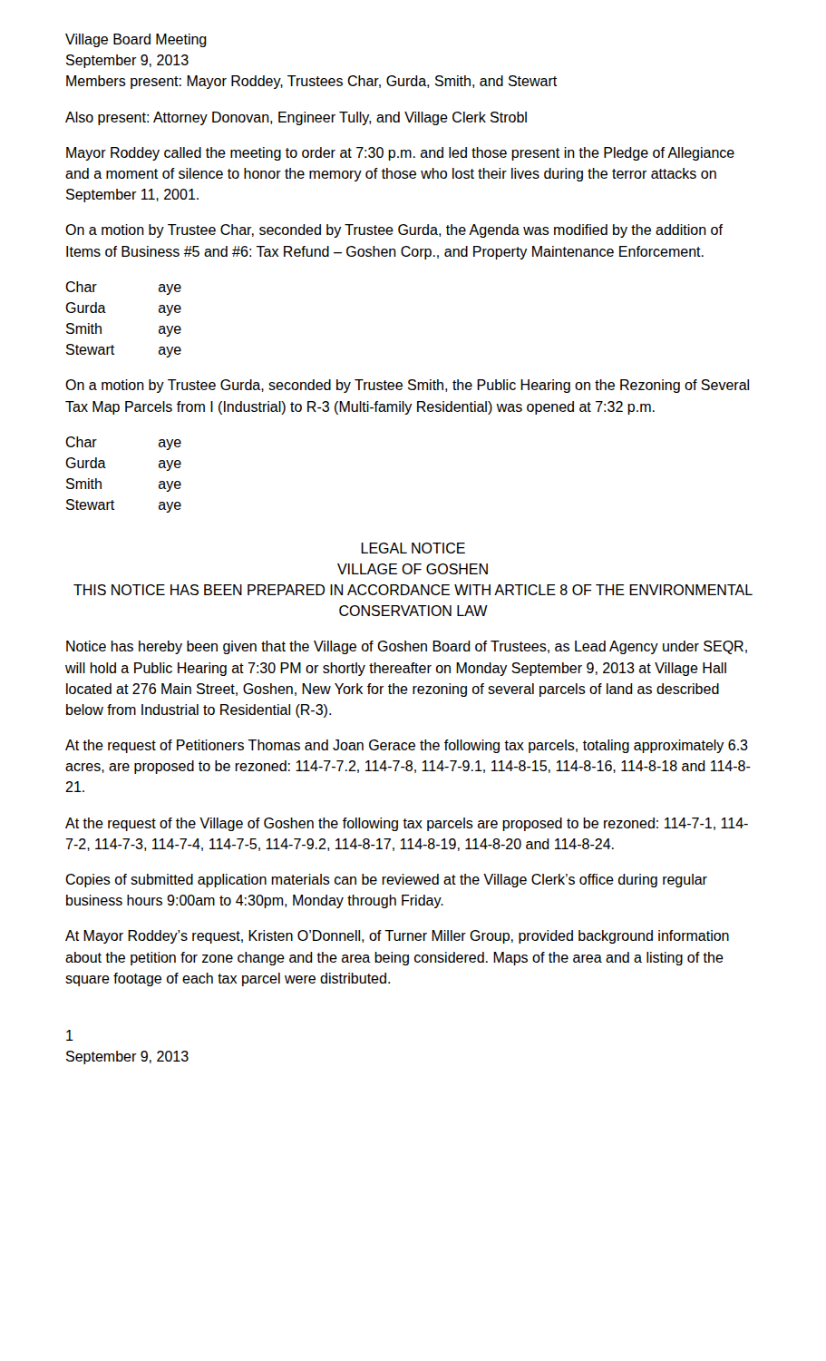Village Board Meeting
September 9, 2013
Members present: Mayor Roddey, Trustees Char, Gurda, Smith, and Stewart
Also present: Attorney Donovan, Engineer Tully, and Village Clerk Strobl
Mayor Roddey called the meeting to order at 7:30 p.m. and led those present in the Pledge of Allegiance and a moment of silence to honor the memory of those who lost their lives during the terror attacks on September 11, 2001.
On a motion by Trustee Char, seconded by Trustee Gurda, the Agenda was modified by the addition of Items of Business #5 and #6: Tax Refund – Goshen Corp., and Property Maintenance Enforcement.
| Char | aye |
| Gurda | aye |
| Smith | aye |
| Stewart | aye |
On a motion by Trustee Gurda, seconded by Trustee Smith, the Public Hearing on the Rezoning of Several Tax Map Parcels from I (Industrial) to R-3 (Multi-family Residential) was opened at 7:32 p.m.
| Char | aye |
| Gurda | aye |
| Smith | aye |
| Stewart | aye |
LEGAL NOTICE
VILLAGE OF GOSHEN
THIS NOTICE HAS BEEN PREPARED IN ACCORDANCE WITH ARTICLE 8 OF THE ENVIRONMENTAL CONSERVATION LAW
Notice has hereby been given that the Village of Goshen Board of Trustees, as Lead Agency under SEQR, will hold a Public Hearing at 7:30 PM or shortly thereafter on Monday September 9, 2013 at Village Hall located at 276 Main Street, Goshen, New York for the rezoning of several parcels of land as described below from Industrial to Residential (R-3).
At the request of Petitioners Thomas and Joan Gerace the following tax parcels, totaling approximately 6.3 acres, are proposed to be rezoned: 114-7-7.2, 114-7-8, 114-7-9.1, 114-8-15, 114-8-16, 114-8-18 and 114-8-21.
At the request of the Village of Goshen the following tax parcels are proposed to be rezoned: 114-7-1, 114-7-2, 114-7-3, 114-7-4, 114-7-5, 114-7-9.2, 114-8-17, 114-8-19, 114-8-20 and 114-8-24.
Copies of submitted application materials can be reviewed at the Village Clerk’s office during regular business hours 9:00am to 4:30pm, Monday through Friday.
At Mayor Roddey’s request, Kristen O’Donnell, of Turner Miller Group, provided background information about the petition for zone change and the area being considered. Maps of the area and a listing of the square footage of each tax parcel were distributed.
1
September 9, 2013